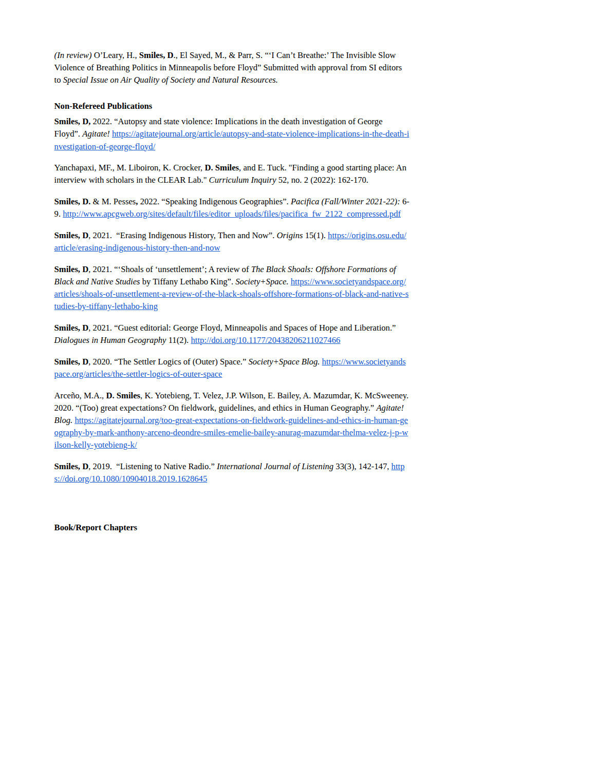(In review) O’Leary, H., Smiles, D., El Sayed, M., & Parr, S. “‘I Can’t Breathe:’ The Invisible Slow Violence of Breathing Politics in Minneapolis before Floyd” Submitted with approval from SI editors to Special Issue on Air Quality of Society and Natural Resources.
Non-Refereed Publications
Smiles, D, 2022. “Autopsy and state violence: Implications in the death investigation of George Floyd”. Agitate! https://agitatejournal.org/article/autopsy-and-state-violence-implications-in-the-death-investigation-of-george-floyd/
Yanchapaxi, MF., M. Liboiron, K. Crocker, D. Smiles, and E. Tuck. "Finding a good starting place: An interview with scholars in the CLEAR Lab." Curriculum Inquiry 52, no. 2 (2022): 162-170.
Smiles, D. & M. Pesses, 2022. “Speaking Indigenous Geographies”. Pacifica (Fall/Winter 2021-22): 6-9. http://www.apcgweb.org/sites/default/files/editor_uploads/files/pacifica_fw_2122_compressed.pdf
Smiles, D, 2021. “Erasing Indigenous History, Then and Now”. Origins 15(1). https://origins.osu.edu/article/erasing-indigenous-history-then-and-now
Smiles, D, 2021. “‘Shoals of ‘unsettlement’; A review of The Black Shoals: Offshore Formations of Black and Native Studies by Tiffany Lethabo King”. Society+Space. https://www.societyandspace.org/articles/shoals-of-unsettlement-a-review-of-the-black-shoals-offshore-formations-of-black-and-native-studies-by-tiffany-lethabo-king
Smiles, D, 2021. “Guest editorial: George Floyd, Minneapolis and Spaces of Hope and Liberation.” Dialogues in Human Geography 11(2). http://doi.org/10.1177/20438206211027466
Smiles, D, 2020. “The Settler Logics of (Outer) Space.” Society+Space Blog. https://www.societyandspace.org/articles/the-settler-logics-of-outer-space
Arceño, M.A., D. Smiles, K. Yotebieng, T. Velez, J.P. Wilson, E. Bailey, A. Mazumdar, K. McSweeney. 2020. “(Too) great expectations? On fieldwork, guidelines, and ethics in Human Geography.” Agitate! Blog. https://agitatejournal.org/too-great-expectations-on-fieldwork-guidelines-and-ethics-in-human-geography-by-mark-anthony-arceno-deondre-smiles-emelie-bailey-anurag-mazumdar-thelma-velez-j-p-wilson-kelly-yotebieng-k/
Smiles, D, 2019. “Listening to Native Radio.” International Journal of Listening 33(3), 142-147, https://doi.org/10.1080/10904018.2019.1628645
Book/Report Chapters